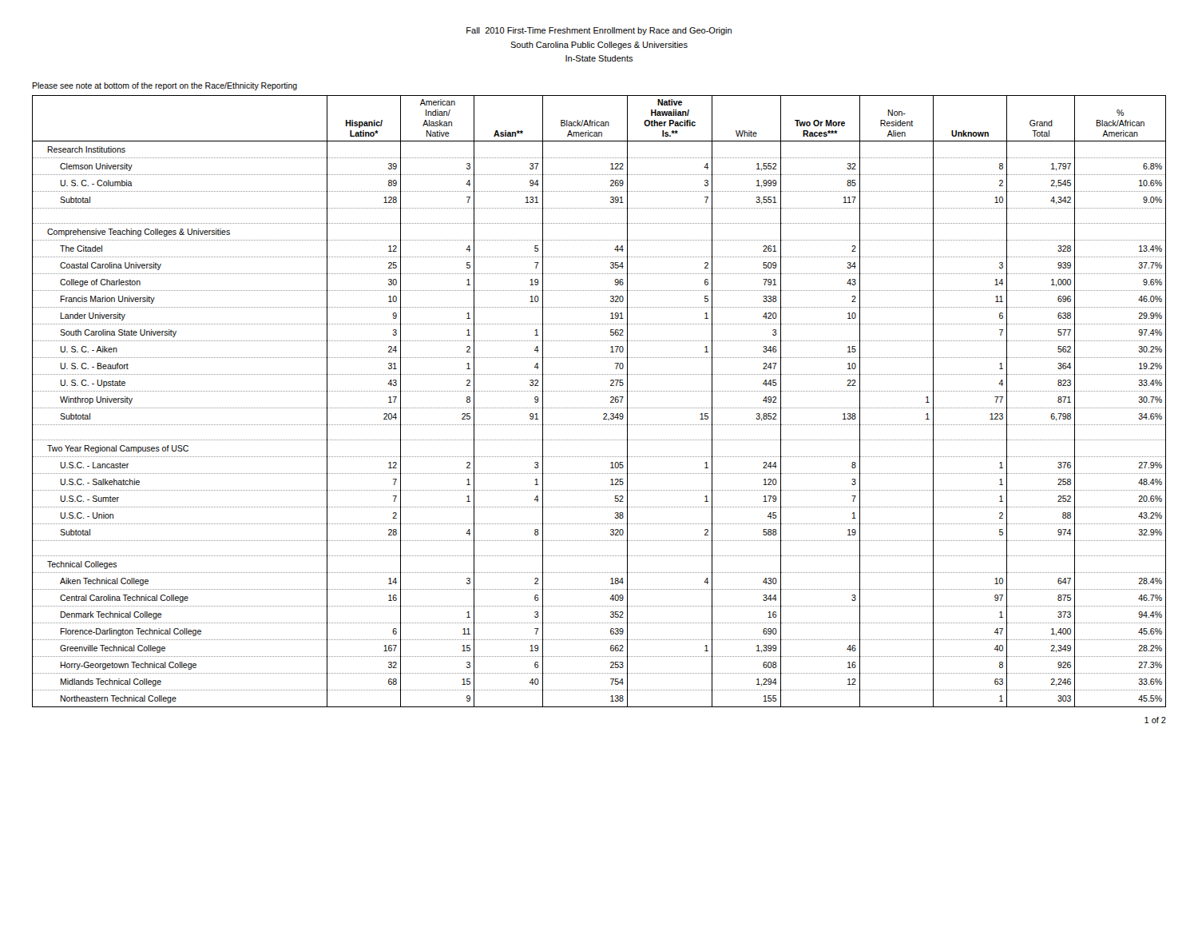Fall 2010 First-Time Freshment Enrollment by Race and Geo-Origin
South Carolina Public Colleges & Universities
In-State Students
Please see note at bottom of the report on the Race/Ethnicity Reporting
| | Hispanic/ Latino* | American Indian/ Alaskan Native | Asian** | Black/African American | Native Hawaiian/ Other Pacific Is.** | White | Two Or More Races*** | Non- Resident Alien | Unknown | Grand Total | % Black/African American |
| --- | --- | --- | --- | --- | --- | --- | --- | --- | --- | --- | --- |
| Research Institutions | | | | | | | | | | | |
| Clemson University | 39 | 3 | 37 | 122 | 4 | 1,552 | 32 | | 8 | 1,797 | 6.8% |
| U. S. C. - Columbia | 89 | 4 | 94 | 269 | 3 | 1,999 | 85 | | 2 | 2,545 | 10.6% |
| Subtotal | 128 | 7 | 131 | 391 | 7 | 3,551 | 117 | | 10 | 4,342 | 9.0% |
| Comprehensive Teaching Colleges & Universities | | | | | | | | | | | |
| The Citadel | 12 | 4 | 5 | 44 | | 261 | 2 | | | 328 | 13.4% |
| Coastal Carolina University | 25 | 5 | 7 | 354 | 2 | 509 | 34 | | 3 | 939 | 37.7% |
| College of Charleston | 30 | 1 | 19 | 96 | 6 | 791 | 43 | | 14 | 1,000 | 9.6% |
| Francis Marion University | 10 | | 10 | 320 | 5 | 338 | 2 | | 11 | 696 | 46.0% |
| Lander University | 9 | 1 | | 191 | 1 | 420 | 10 | | 6 | 638 | 29.9% |
| South Carolina State University | 3 | 1 | 1 | 562 | | 3 | | | 7 | 577 | 97.4% |
| U. S. C. - Aiken | 24 | 2 | 4 | 170 | 1 | 346 | 15 | | | 562 | 30.2% |
| U. S. C. - Beaufort | 31 | 1 | 4 | 70 | | 247 | 10 | | 1 | 364 | 19.2% |
| U. S. C. - Upstate | 43 | 2 | 32 | 275 | | 445 | 22 | | 4 | 823 | 33.4% |
| Winthrop University | 17 | 8 | 9 | 267 | | 492 | | 1 | 77 | 871 | 30.7% |
| Subtotal | 204 | 25 | 91 | 2,349 | 15 | 3,852 | 138 | 1 | 123 | 6,798 | 34.6% |
| Two Year Regional Campuses of USC | | | | | | | | | | | |
| U.S.C. - Lancaster | 12 | 2 | 3 | 105 | 1 | 244 | 8 | | 1 | 376 | 27.9% |
| U.S.C. - Salkehatchie | 7 | 1 | 1 | 125 | | 120 | 3 | | 1 | 258 | 48.4% |
| U.S.C. - Sumter | 7 | 1 | 4 | 52 | 1 | 179 | 7 | | 1 | 252 | 20.6% |
| U.S.C. - Union | 2 | | | 38 | | 45 | 1 | | 2 | 88 | 43.2% |
| Subtotal | 28 | 4 | 8 | 320 | 2 | 588 | 19 | | 5 | 974 | 32.9% |
| Technical Colleges | | | | | | | | | | | |
| Aiken Technical College | 14 | 3 | 2 | 184 | 4 | 430 | | | 10 | 647 | 28.4% |
| Central Carolina Technical College | 16 | | 6 | 409 | | 344 | 3 | | 97 | 875 | 46.7% |
| Denmark Technical College | | 1 | 3 | 352 | | 16 | | | 1 | 373 | 94.4% |
| Florence-Darlington Technical College | 6 | 11 | 7 | 639 | | 690 | | | 47 | 1,400 | 45.6% |
| Greenville Technical College | 167 | 15 | 19 | 662 | 1 | 1,399 | 46 | | 40 | 2,349 | 28.2% |
| Horry-Georgetown Technical College | 32 | 3 | 6 | 253 | | 608 | 16 | | 8 | 926 | 27.3% |
| Midlands Technical College | 68 | 15 | 40 | 754 | | 1,294 | 12 | | 63 | 2,246 | 33.6% |
| Northeastern Technical College | | 9 | | 138 | | 155 | | | 1 | 303 | 45.5% |
1 of 2